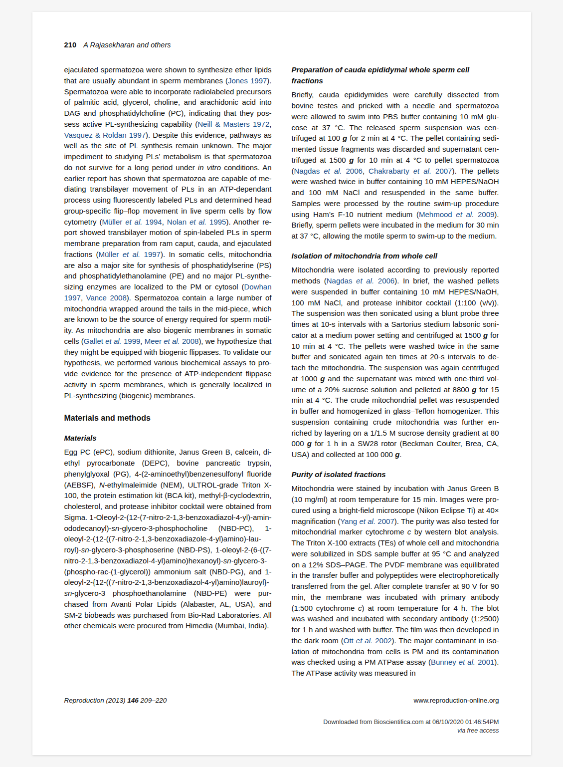210 A Rajasekharan and others
ejaculated spermatozoa were shown to synthesize ether lipids that are usually abundant in sperm membranes (Jones 1997). Spermatozoa were able to incorporate radiolabeled precursors of palmitic acid, glycerol, choline, and arachidonic acid into DAG and phosphatidylcholine (PC), indicating that they possess active PL-synthesizing capability (Neill & Masters 1972, Vasquez & Roldan 1997). Despite this evidence, pathways as well as the site of PL synthesis remain unknown. The major impediment to studying PLs’ metabolism is that spermatozoa do not survive for a long period under in vitro conditions. An earlier report has shown that spermatozoa are capable of mediating transbilayer movement of PLs in an ATP-dependant process using fluorescently labeled PLs and determined head group-specific flip–flop movement in live sperm cells by flow cytometry (Müller et al. 1994, Nolan et al. 1995). Another report showed transbilayer motion of spin-labeled PLs in sperm membrane preparation from ram caput, cauda, and ejaculated fractions (Müller et al. 1997). In somatic cells, mitochondria are also a major site for synthesis of phosphatidylserine (PS) and phosphatidylethanolamine (PE) and no major PL-synthesizing enzymes are localized to the PM or cytosol (Dowhan 1997, Vance 2008). Spermatozoa contain a large number of mitochondria wrapped around the tails in the mid-piece, which are known to be the source of energy required for sperm motility. As mitochondria are also biogenic membranes in somatic cells (Gallet et al. 1999, Meer et al. 2008), we hypothesize that they might be equipped with biogenic flippases. To validate our hypothesis, we performed various biochemical assays to provide evidence for the presence of ATP-independent flippase activity in sperm membranes, which is generally localized in PL-synthesizing (biogenic) membranes.
Materials and methods
Materials
Egg PC (ePC), sodium dithionite, Janus Green B, calcein, diethyl pyrocarbonate (DEPC), bovine pancreatic trypsin, phenylglyoxal (PG), 4-(2-aminoethyl)benzenesulfonyl fluoride (AEBSF), N-ethylmaleimide (NEM), ULTROL-grade Triton X-100, the protein estimation kit (BCA kit), methyl-β-cyclodextrin, cholesterol, and protease inhibitor cocktail were obtained from Sigma. 1-Oleoyl-2-(12-(7-nitro-2-1,3-benzoxadiazol-4-yl)-aminododecanoyl)-sn-glycero-3-phosphocholine (NBD-PC), 1-oleoyl-2-(12-((7-nitro-2-1,3-benzoxadiazole-4-yl)amino)-lauroyl)-sn-glycero-3-phosphoserine (NBD-PS), 1-oleoyl-2-(6-((7-nitro-2-1,3-benzoxadiazol-4-yl)amino)hexanoyl)-sn-glycero-3-(phospho-rac-(1-glycerol)) ammonium salt (NBD-PG), and 1-oleoyl-2-{12-((7-nitro-2-1,3-benzoxadiazol-4-yl)amino)lauroyl}-sn-glycero-3 phosphoethanolamine (NBD-PE) were purchased from Avanti Polar Lipids (Alabaster, AL, USA), and SM-2 biobeads was purchased from Bio-Rad Laboratories. All other chemicals were procured from Himedia (Mumbai, India).
Preparation of cauda epididymal whole sperm cell fractions
Briefly, cauda epididymides were carefully dissected from bovine testes and pricked with a needle and spermatozoa were allowed to swim into PBS buffer containing 10 mM glucose at 37 °C. The released sperm suspension was centrifuged at 100 g for 2 min at 4 °C. The pellet containing sedimented tissue fragments was discarded and supernatant centrifuged at 1500 g for 10 min at 4 °C to pellet spermatozoa (Nagdas et al. 2006, Chakrabarty et al. 2007). The pellets were washed twice in buffer containing 10 mM HEPES/NaOH and 100 mM NaCl and resuspended in the same buffer. Samples were processed by the routine swim-up procedure using Ham’s F-10 nutrient medium (Mehmood et al. 2009). Briefly, sperm pellets were incubated in the medium for 30 min at 37 °C, allowing the motile sperm to swim-up to the medium.
Isolation of mitochondria from whole cell
Mitochondria were isolated according to previously reported methods (Nagdas et al. 2006). In brief, the washed pellets were suspended in buffer containing 10 mM HEPES/NaOH, 100 mM NaCl, and protease inhibitor cocktail (1:100 (v/v)). The suspension was then sonicated using a blunt probe three times at 10-s intervals with a Sartorius stedium labsonic sonicator at a medium power setting and centrifuged at 1500 g for 10 min at 4 °C. The pellets were washed twice in the same buffer and sonicated again ten times at 20-s intervals to detach the mitochondria. The suspension was again centrifuged at 1000 g and the supernatant was mixed with one-third volume of a 20% sucrose solution and pelleted at 8800 g for 15 min at 4 °C. The crude mitochondrial pellet was resuspended in buffer and homogenized in glass–Teflon homogenizer. This suspension containing crude mitochondria was further enriched by layering on a 1/1.5 M sucrose density gradient at 80 000 g for 1 h in a SW28 rotor (Beckman Coulter, Brea, CA, USA) and collected at 100 000 g.
Purity of isolated fractions
Mitochondria were stained by incubation with Janus Green B (10 mg/ml) at room temperature for 15 min. Images were procured using a bright-field microscope (Nikon Eclipse Ti) at 40× magnification (Yang et al. 2007). The purity was also tested for mitochondrial marker cytochrome c by western blot analysis. The Triton X-100 extracts (TEs) of whole cell and mitochondria were solubilized in SDS sample buffer at 95 °C and analyzed on a 12% SDS–PAGE. The PVDF membrane was equilibrated in the transfer buffer and polypeptides were electrophoretically transferred from the gel. After complete transfer at 90 V for 90 min, the membrane was incubated with primary antibody (1:500 cytochrome c) at room temperature for 4 h. The blot was washed and incubated with secondary antibody (1:2500) for 1 h and washed with buffer. The film was then developed in the dark room (Ott et al. 2002). The major contaminant in isolation of mitochondria from cells is PM and its contamination was checked using a PM ATPase assay (Bunney et al. 2001). The ATPase activity was measured in
Reproduction (2013) 146 209–220
www.reproduction-online.org
Downloaded from Bioscientifica.com at 06/10/2020 01:46:54PM
via free access